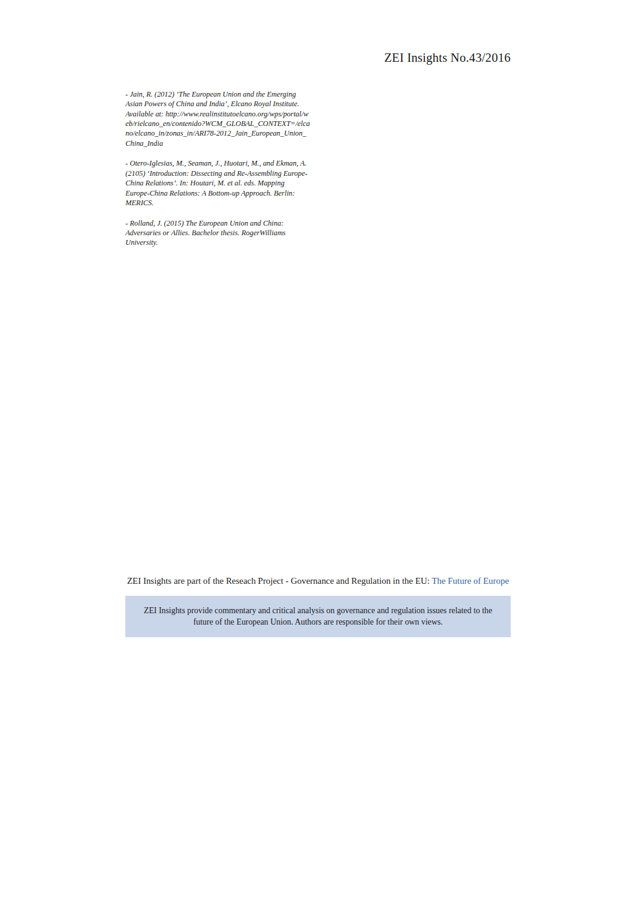ZEI Insights No.43/2016
- Jain, R. (2012) ‘The European Union and the Emerging Asian Powers of China and India’, Elcano Royal Institute. Available at: http://www.realinstitutoelcano.org/wps/portal/web/rielcano_en/contenido?WCM_GLOBAL_CONTEXT=/elcano/elcano_in/zonas_in/ARI78-2012_Jain_European_Union_China_India
- Otero-Iglesias, M., Seaman, J., Huotari, M., and Ekman, A. (2105) ‘Introduction: Dissecting and Re-Assembling Europe-China Relations’. In: Houtari, M. et al. eds. Mapping Europe-China Relations: A Bottom-up Approach. Berlin: MERICS.
- Rolland, J. (2015) The European Union and China: Adversaries or Allies. Bachelor thesis. RogerWilliams University.
ZEI Insights are part of the Reseach Project - Governance and Regulation in the EU: The Future of Europe
ZEI Insights provide commentary and critical analysis on governance and regulation issues related to the future of the European Union. Authors are responsible for their own views.